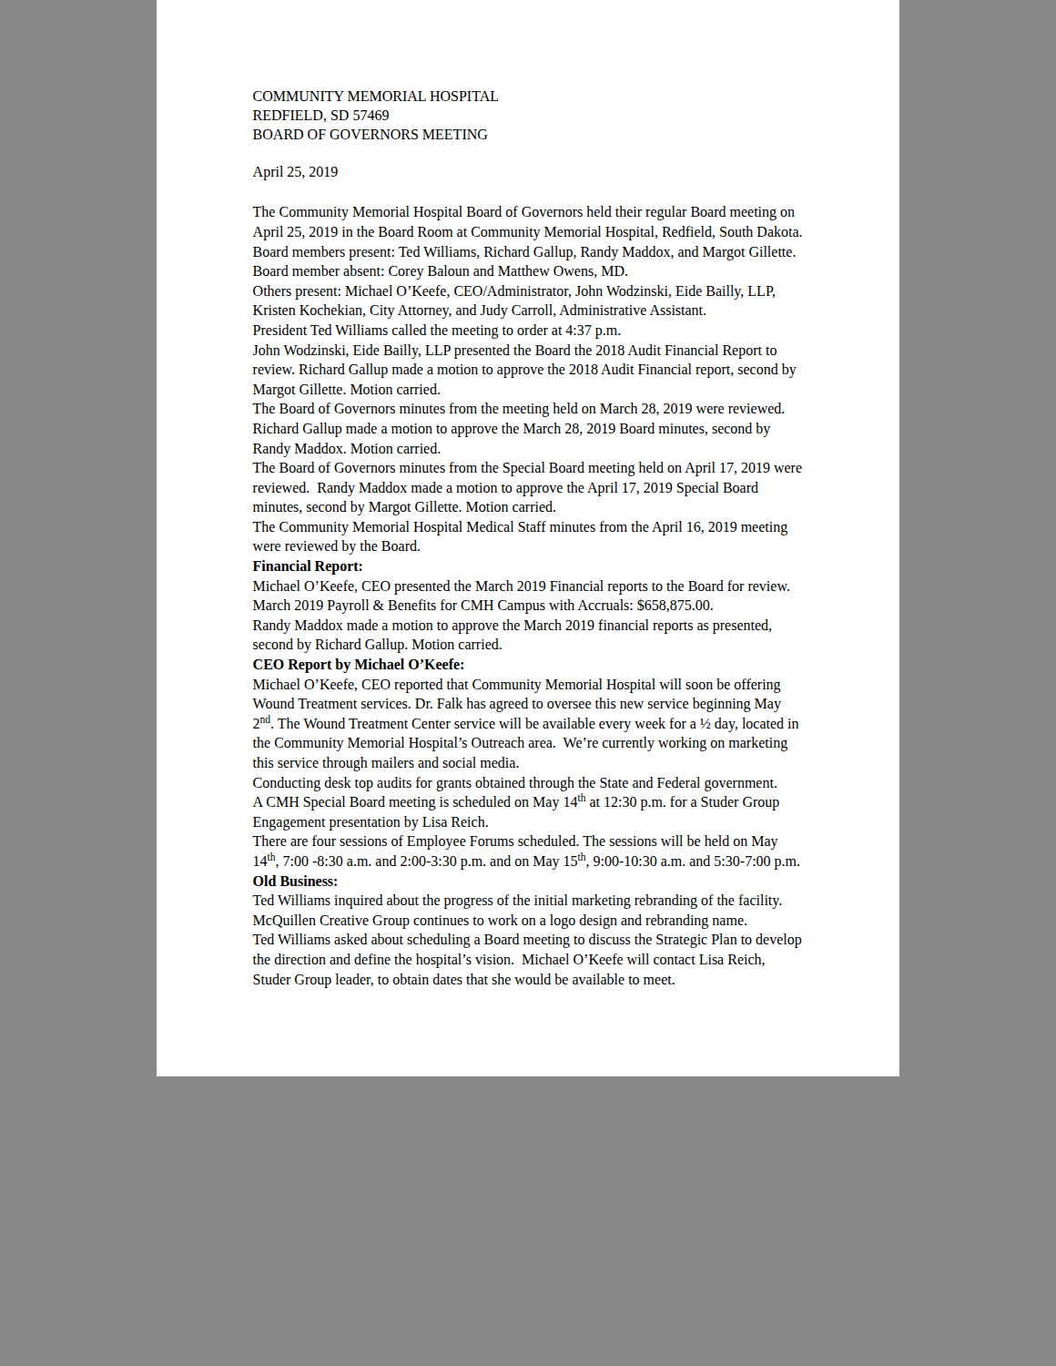COMMUNITY MEMORIAL HOSPITAL
REDFIELD, SD 57469
BOARD OF GOVERNORS MEETING
April 25, 2019
The Community Memorial Hospital Board of Governors held their regular Board meeting on April 25, 2019 in the Board Room at Community Memorial Hospital, Redfield, South Dakota.
Board members present: Ted Williams, Richard Gallup, Randy Maddox, and Margot Gillette.
Board member absent: Corey Baloun and Matthew Owens, MD.
Others present: Michael O’Keefe, CEO/Administrator, John Wodzinski, Eide Bailly, LLP, Kristen Kochekian, City Attorney, and Judy Carroll, Administrative Assistant.
President Ted Williams called the meeting to order at 4:37 p.m.
John Wodzinski, Eide Bailly, LLP presented the Board the 2018 Audit Financial Report to review. Richard Gallup made a motion to approve the 2018 Audit Financial report, second by Margot Gillette. Motion carried.
The Board of Governors minutes from the meeting held on March 28, 2019 were reviewed. Richard Gallup made a motion to approve the March 28, 2019 Board minutes, second by Randy Maddox. Motion carried.
The Board of Governors minutes from the Special Board meeting held on April 17, 2019 were reviewed. Randy Maddox made a motion to approve the April 17, 2019 Special Board minutes, second by Margot Gillette. Motion carried.
The Community Memorial Hospital Medical Staff minutes from the April 16, 2019 meeting were reviewed by the Board.
Financial Report:
Michael O’Keefe, CEO presented the March 2019 Financial reports to the Board for review.
March 2019 Payroll & Benefits for CMH Campus with Accruals: $658,875.00.
Randy Maddox made a motion to approve the March 2019 financial reports as presented, second by Richard Gallup. Motion carried.
CEO Report by Michael O’Keefe:
Michael O’Keefe, CEO reported that Community Memorial Hospital will soon be offering Wound Treatment services. Dr. Falk has agreed to oversee this new service beginning May 2nd. The Wound Treatment Center service will be available every week for a ½ day, located in the Community Memorial Hospital’s Outreach area. We’re currently working on marketing this service through mailers and social media.
Conducting desk top audits for grants obtained through the State and Federal government.
A CMH Special Board meeting is scheduled on May 14th at 12:30 p.m. for a Studer Group Engagement presentation by Lisa Reich.
There are four sessions of Employee Forums scheduled. The sessions will be held on May 14th, 7:00 -8:30 a.m. and 2:00-3:30 p.m. and on May 15th, 9:00-10:30 a.m. and 5:30-7:00 p.m.
Old Business:
Ted Williams inquired about the progress of the initial marketing rebranding of the facility. McQuillen Creative Group continues to work on a logo design and rebranding name.
Ted Williams asked about scheduling a Board meeting to discuss the Strategic Plan to develop the direction and define the hospital’s vision. Michael O’Keefe will contact Lisa Reich, Studer Group leader, to obtain dates that she would be available to meet.